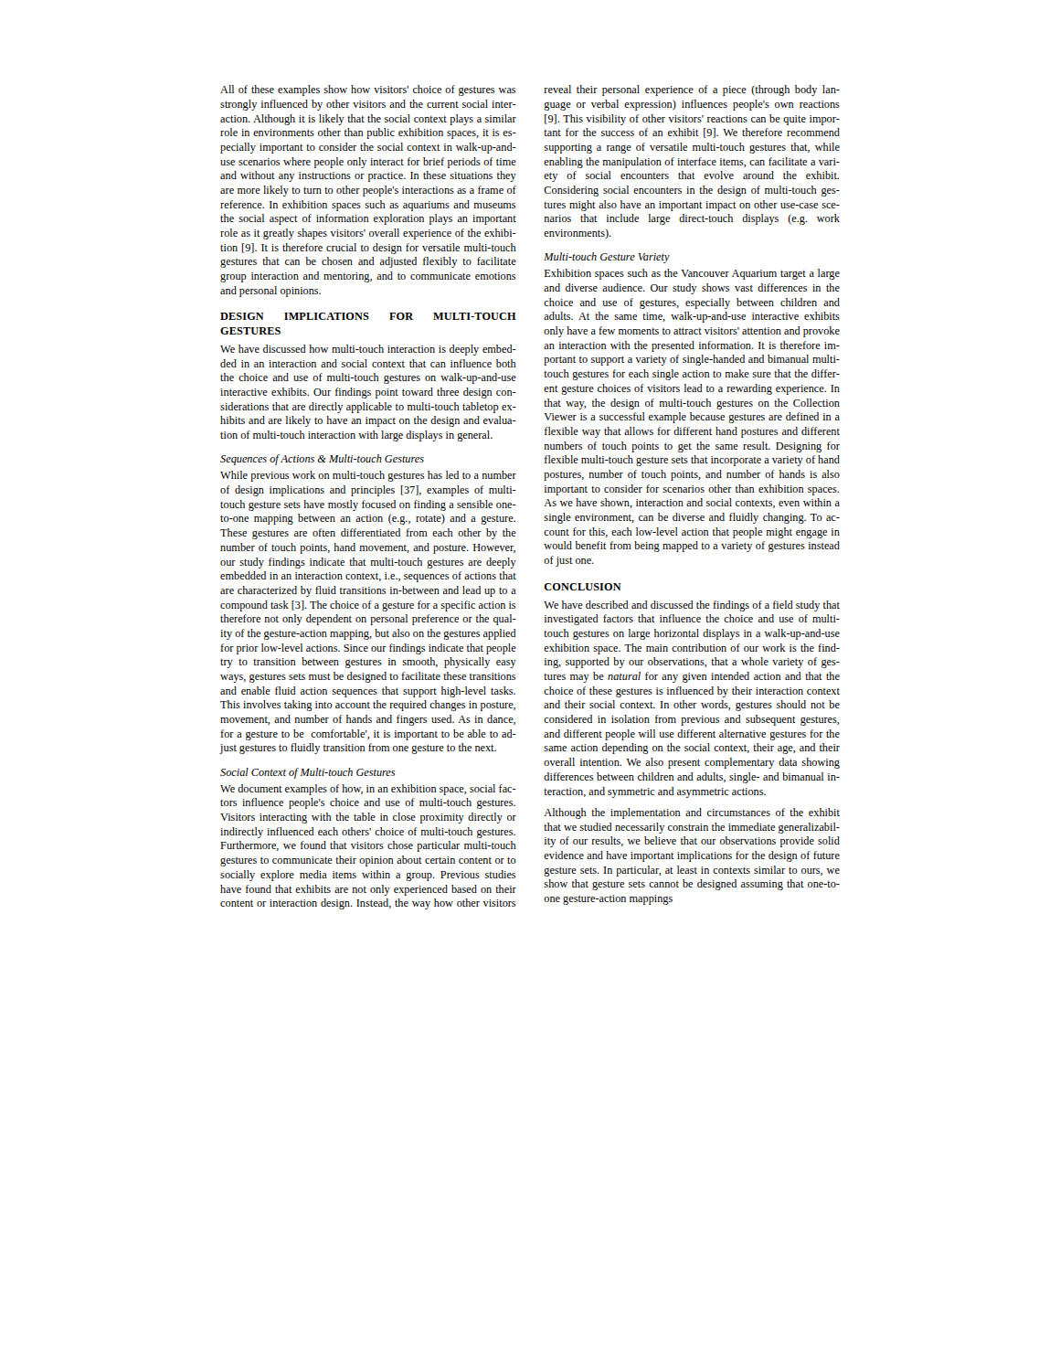All of these examples show how visitors' choice of gestures was strongly influenced by other visitors and the current social interaction. Although it is likely that the social context plays a similar role in environments other than public exhibition spaces, it is especially important to consider the social context in walk-up-and-use scenarios where people only interact for brief periods of time and without any instructions or practice. In these situations they are more likely to turn to other people's interactions as a frame of reference. In exhibition spaces such as aquariums and museums the social aspect of information exploration plays an important role as it greatly shapes visitors' overall experience of the exhibition [9]. It is therefore crucial to design for versatile multi-touch gestures that can be chosen and adjusted flexibly to facilitate group interaction and mentoring, and to communicate emotions and personal opinions.
Design Implications for Multi-touch Gestures
We have discussed how multi-touch interaction is deeply embedded in an interaction and social context that can influence both the choice and use of multi-touch gestures on walk-up-and-use interactive exhibits. Our findings point toward three design considerations that are directly applicable to multi-touch tabletop exhibits and are likely to have an impact on the design and evaluation of multi-touch interaction with large displays in general.
Sequences of Actions & Multi-touch Gestures
While previous work on multi-touch gestures has led to a number of design implications and principles [37], examples of multi-touch gesture sets have mostly focused on finding a sensible one-to-one mapping between an action (e.g., rotate) and a gesture. These gestures are often differentiated from each other by the number of touch points, hand movement, and posture. However, our study findings indicate that multi-touch gestures are deeply embedded in an interaction context, i.e., sequences of actions that are characterized by fluid transitions in-between and lead up to a compound task [3]. The choice of a gesture for a specific action is therefore not only dependent on personal preference or the quality of the gesture-action mapping, but also on the gestures applied for prior low-level actions. Since our findings indicate that people try to transition between gestures in smooth, physically easy ways, gestures sets must be designed to facilitate these transitions and enable fluid action sequences that support high-level tasks. This involves taking into account the required changes in posture, movement, and number of hands and fingers used. As in dance, for a gesture to be comfortable', it is important to be able to adjust gestures to fluidly transition from one gesture to the next.
Social Context of Multi-touch Gestures
We document examples of how, in an exhibition space, social factors influence people's choice and use of multi-touch gestures. Visitors interacting with the table in close proximity directly or indirectly influenced each others' choice of multi-touch gestures. Furthermore, we found that visitors chose particular multi-touch gestures to communicate their opinion about certain content or to socially explore media items within a group. Previous studies have found that exhibits are not only experienced based on their content or interaction design. Instead, the way how other visitors reveal their personal experience of a piece (through body language or verbal expression) influences people's own reactions [9]. This visibility of other visitors' reactions can be quite important for the success of an exhibit [9]. We therefore recommend supporting a range of versatile multi-touch gestures that, while enabling the manipulation of interface items, can facilitate a variety of social encounters that evolve around the exhibit. Considering social encounters in the design of multi-touch gestures might also have an important impact on other use-case scenarios that include large direct-touch displays (e.g. work environments).
Multi-touch Gesture Variety
Exhibition spaces such as the Vancouver Aquarium target a large and diverse audience. Our study shows vast differences in the choice and use of gestures, especially between children and adults. At the same time, walk-up-and-use interactive exhibits only have a few moments to attract visitors' attention and provoke an interaction with the presented information. It is therefore important to support a variety of single-handed and bimanual multi-touch gestures for each single action to make sure that the different gesture choices of visitors lead to a rewarding experience. In that way, the design of multi-touch gestures on the Collection Viewer is a successful example because gestures are defined in a flexible way that allows for different hand postures and different numbers of touch points to get the same result. Designing for flexible multi-touch gesture sets that incorporate a variety of hand postures, number of touch points, and number of hands is also important to consider for scenarios other than exhibition spaces. As we have shown, interaction and social contexts, even within a single environment, can be diverse and fluidly changing. To account for this, each low-level action that people might engage in would benefit from being mapped to a variety of gestures instead of just one.
Conclusion
We have described and discussed the findings of a field study that investigated factors that influence the choice and use of multi-touch gestures on large horizontal displays in a walk-up-and-use exhibition space. The main contribution of our work is the finding, supported by our observations, that a whole variety of gestures may be natural for any given intended action and that the choice of these gestures is influenced by their interaction context and their social context. In other words, gestures should not be considered in isolation from previous and subsequent gestures, and different people will use different alternative gestures for the same action depending on the social context, their age, and their overall intention. We also present complementary data showing differences between children and adults, single- and bimanual interaction, and symmetric and asymmetric actions.
Although the implementation and circumstances of the exhibit that we studied necessarily constrain the immediate generalizability of our results, we believe that our observations provide solid evidence and have important implications for the design of future gesture sets. In particular, at least in contexts similar to ours, we show that gesture sets cannot be designed assuming that one-to-one gesture-action mappings